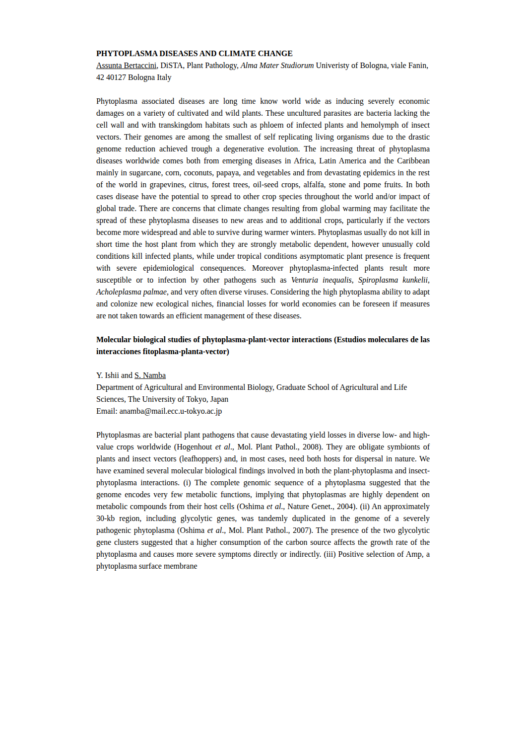Phytoplasma Diseases and Climate Change
Assunta Bertaccini, DiSTA, Plant Pathology, Alma Mater Studiorum Univeristy of Bologna, viale Fanin, 42 40127 Bologna Italy
Phytoplasma associated diseases are long time know world wide as inducing severely economic damages on a variety of cultivated and wild plants. These uncultured parasites are bacteria lacking the cell wall and with transkingdom habitats such as phloem of infected plants and hemolymph of insect vectors. Their genomes are among the smallest of self replicating living organisms due to the drastic genome reduction achieved trough a degenerative evolution. The increasing threat of phytoplasma diseases worldwide comes both from emerging diseases in Africa, Latin America and the Caribbean mainly in sugarcane, corn, coconuts, papaya, and vegetables and from devastating epidemics in the rest of the world in grapevines, citrus, forest trees, oil-seed crops, alfalfa, stone and pome fruits. In both cases disease have the potential to spread to other crop species throughout the world and/or impact of global trade. There are concerns that climate changes resulting from global warming may facilitate the spread of these phytoplasma diseases to new areas and to additional crops, particularly if the vectors become more widespread and able to survive during warmer winters. Phytoplasmas usually do not kill in short time the host plant from which they are strongly metabolic dependent, however unusually cold conditions kill infected plants, while under tropical conditions asymptomatic plant presence is frequent with severe epidemiological consequences. Moreover phytoplasma-infected plants result more susceptible or to infection by other pathogens such as Venturia inequalis, Spiroplasma kunkelii, Acholeplasma palmae, and very often diverse viruses. Considering the high phytoplasma ability to adapt and colonize new ecological niches, financial losses for world economies can be foreseen if measures are not taken towards an efficient management of these diseases.
Molecular biological studies of phytoplasma-plant-vector interactions (Estudios moleculares de las interacciones fitoplasma-planta-vector)
Y. Ishii and S. Namba
Department of Agricultural and Environmental Biology, Graduate School of Agricultural and Life Sciences, The University of Tokyo, Japan
Email: anamba@mail.ecc.u-tokyo.ac.jp
Phytoplasmas are bacterial plant pathogens that cause devastating yield losses in diverse low- and high-value crops worldwide (Hogenhout et al., Mol. Plant Pathol., 2008). They are obligate symbionts of plants and insect vectors (leafhoppers) and, in most cases, need both hosts for dispersal in nature. We have examined several molecular biological findings involved in both the plant-phytoplasma and insect-phytoplasma interactions. (i) The complete genomic sequence of a phytoplasma suggested that the genome encodes very few metabolic functions, implying that phytoplasmas are highly dependent on metabolic compounds from their host cells (Oshima et al., Nature Genet., 2004). (ii) An approximately 30-kb region, including glycolytic genes, was tandemly duplicated in the genome of a severely pathogenic phytoplasma (Oshima et al., Mol. Plant Pathol., 2007). The presence of the two glycolytic gene clusters suggested that a higher consumption of the carbon source affects the growth rate of the phytoplasma and causes more severe symptoms directly or indirectly. (iii) Positive selection of Amp, a phytoplasma surface membrane